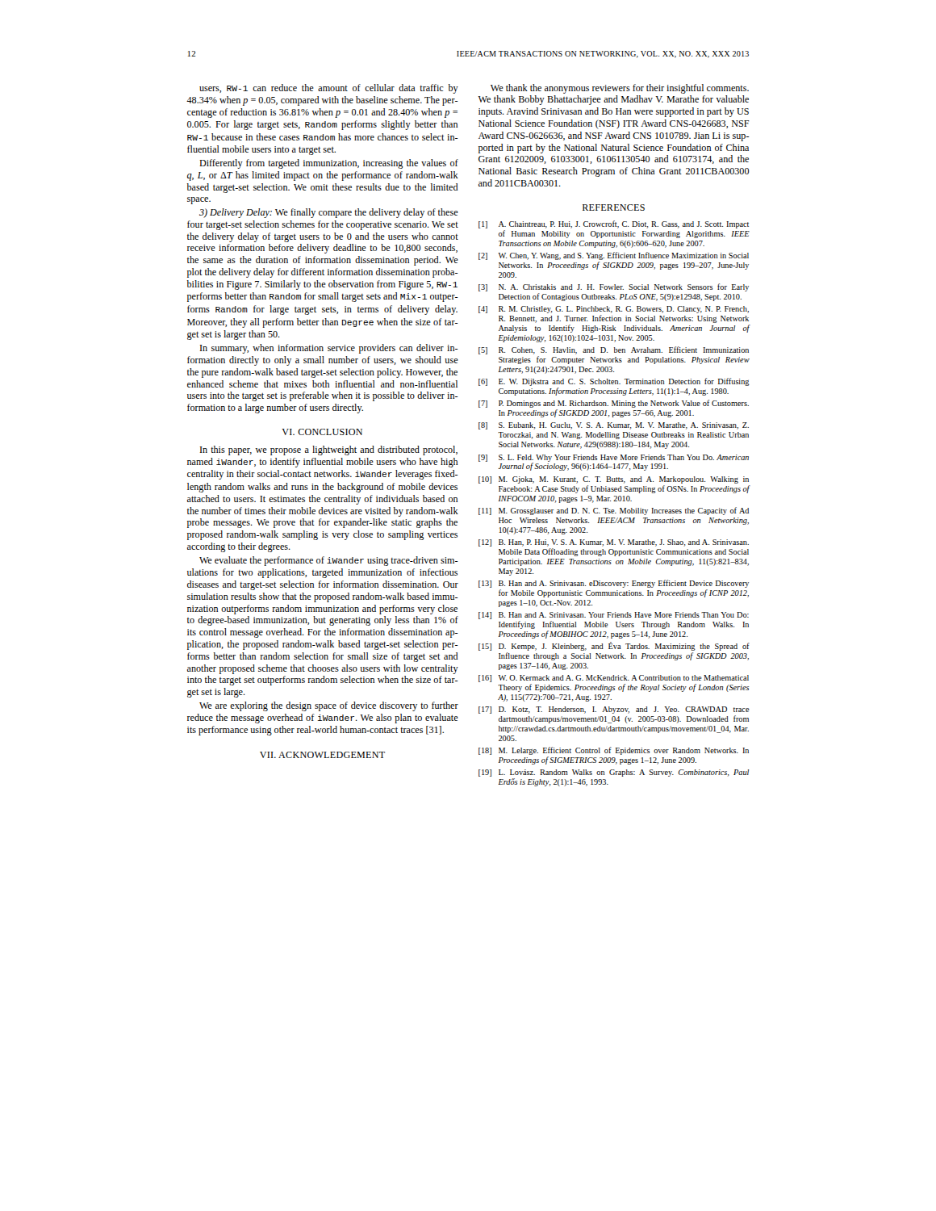12 IEEE/ACM Transactions on Networking, Vol. XX, No. XX, XXX 2013
users, RW-1 can reduce the amount of cellular data traffic by 48.34% when p = 0.05, compared with the baseline scheme. The percentage of reduction is 36.81% when p = 0.01 and 28.40% when p = 0.005. For large target sets, Random performs slightly better than RW-1 because in these cases Random has more chances to select influential mobile users into a target set.
Differently from targeted immunization, increasing the values of q, L, or ΔT has limited impact on the performance of random-walk based target-set selection. We omit these results due to the limited space.
3) Delivery Delay: We finally compare the delivery delay of these four target-set selection schemes for the cooperative scenario. We set the delivery delay of target users to be 0 and the users who cannot receive information before delivery deadline to be 10,800 seconds, the same as the duration of information dissemination period. We plot the delivery delay for different information dissemination probabilities in Figure 7. Similarly to the observation from Figure 5, RW-1 performs better than Random for small target sets and Mix-1 outperforms Random for large target sets, in terms of delivery delay. Moreover, they all perform better than Degree when the size of target set is larger than 50.
In summary, when information service providers can deliver information directly to only a small number of users, we should use the pure random-walk based target-set selection policy. However, the enhanced scheme that mixes both influential and non-influential users into the target set is preferable when it is possible to deliver information to a large number of users directly.
VI. Conclusion
In this paper, we propose a lightweight and distributed protocol, named iWander, to identify influential mobile users who have high centrality in their social-contact networks. iWander leverages fixed-length random walks and runs in the background of mobile devices attached to users. It estimates the centrality of individuals based on the number of times their mobile devices are visited by random-walk probe messages. We prove that for expander-like static graphs the proposed random-walk sampling is very close to sampling vertices according to their degrees.
We evaluate the performance of iWander using trace-driven simulations for two applications, targeted immunization of infectious diseases and target-set selection for information dissemination. Our simulation results show that the proposed random-walk based immunization outperforms random immunization and performs very close to degree-based immunization, but generating only less than 1% of its control message overhead. For the information dissemination application, the proposed random-walk based target-set selection performs better than random selection for small size of target set and another proposed scheme that chooses also users with low centrality into the target set outperforms random selection when the size of target set is large.
We are exploring the design space of device discovery to further reduce the message overhead of iWander. We also plan to evaluate its performance using other real-world human-contact traces [31].
VII. Acknowledgement
We thank the anonymous reviewers for their insightful comments. We thank Bobby Bhattacharjee and Madhav V. Marathe for valuable inputs. Aravind Srinivasan and Bo Han were supported in part by US National Science Foundation (NSF) ITR Award CNS-0426683, NSF Award CNS-0626636, and NSF Award CNS 1010789. Jian Li is supported in part by the National Natural Science Foundation of China Grant 61202009, 61033001, 61061130540 and 61073174, and the National Basic Research Program of China Grant 2011CBA00300 and 2011CBA00301.
References
[1] A. Chaintreau, P. Hui, J. Crowcroft, C. Diot, R. Gass, and J. Scott. Impact of Human Mobility on Opportunistic Forwarding Algorithms. IEEE Transactions on Mobile Computing, 6(6):606–620, June 2007.
[2] W. Chen, Y. Wang, and S. Yang. Efficient Influence Maximization in Social Networks. In Proceedings of SIGKDD 2009, pages 199–207, June-July 2009.
[3] N. A. Christakis and J. H. Fowler. Social Network Sensors for Early Detection of Contagious Outbreaks. PLoS ONE, 5(9):e12948, Sept. 2010.
[4] R. M. Christley, G. L. Pinchbeck, R. G. Bowers, D. Clancy, N. P. French, R. Bennett, and J. Turner. Infection in Social Networks: Using Network Analysis to Identify High-Risk Individuals. American Journal of Epidemiology, 162(10):1024–1031, Nov. 2005.
[5] R. Cohen, S. Havlin, and D. ben Avraham. Efficient Immunization Strategies for Computer Networks and Populations. Physical Review Letters, 91(24):247901, Dec. 2003.
[6] E. W. Dijkstra and C. S. Scholten. Termination Detection for Diffusing Computations. Information Processing Letters, 11(1):1–4, Aug. 1980.
[7] P. Domingos and M. Richardson. Mining the Network Value of Customers. In Proceedings of SIGKDD 2001, pages 57–66, Aug. 2001.
[8] S. Eubank, H. Guclu, V. S. A. Kumar, M. V. Marathe, A. Srinivasan, Z. Toroczkai, and N. Wang. Modelling Disease Outbreaks in Realistic Urban Social Networks. Nature, 429(6988):180–184, May 2004.
[9] S. L. Feld. Why Your Friends Have More Friends Than You Do. American Journal of Sociology, 96(6):1464–1477, May 1991.
[10] M. Gjoka, M. Kurant, C. T. Butts, and A. Markopoulou. Walking in Facebook: A Case Study of Unbiased Sampling of OSNs. In Proceedings of INFOCOM 2010, pages 1–9, Mar. 2010.
[11] M. Grossglauser and D. N. C. Tse. Mobility Increases the Capacity of Ad Hoc Wireless Networks. IEEE/ACM Transactions on Networking, 10(4):477–486, Aug. 2002.
[12] B. Han, P. Hui, V. S. A. Kumar, M. V. Marathe, J. Shao, and A. Srinivasan. Mobile Data Offloading through Opportunistic Communications and Social Participation. IEEE Transactions on Mobile Computing, 11(5):821–834, May 2012.
[13] B. Han and A. Srinivasan. eDiscovery: Energy Efficient Device Discovery for Mobile Opportunistic Communications. In Proceedings of ICNP 2012, pages 1–10, Oct.-Nov. 2012.
[14] B. Han and A. Srinivasan. Your Friends Have More Friends Than You Do: Identifying Influential Mobile Users Through Random Walks. In Proceedings of MOBIHOC 2012, pages 5–14, June 2012.
[15] D. Kempe, J. Kleinberg, and Éva Tardos. Maximizing the Spread of Influence through a Social Network. In Proceedings of SIGKDD 2003, pages 137–146, Aug. 2003.
[16] W. O. Kermack and A. G. McKendrick. A Contribution to the Mathematical Theory of Epidemics. Proceedings of the Royal Society of London (Series A), 115(772):700–721, Aug. 1927.
[17] D. Kotz, T. Henderson, I. Abyzov, and J. Yeo. CRAWDAD trace dartmouth/campus/movement/01_04 (v. 2005-03-08). Downloaded from http://crawdad.cs.dartmouth.edu/dartmouth/campus/movement/01_04, Mar. 2005.
[18] M. Lelarge. Efficient Control of Epidemics over Random Networks. In Proceedings of SIGMETRICS 2009, pages 1–12, June 2009.
[19] L. Lovász. Random Walks on Graphs: A Survey. Combinatorics, Paul Erdős is Eighty, 2(1):1–46, 1993.